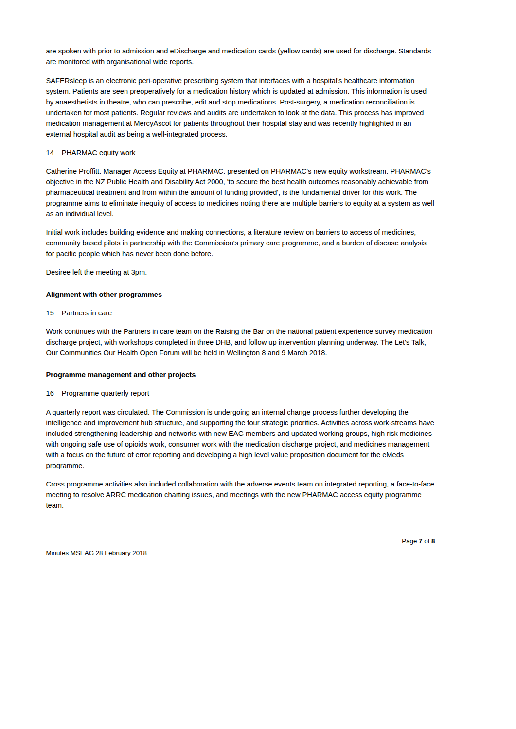are spoken with prior to admission and eDischarge and medication cards (yellow cards) are used for discharge. Standards are monitored with organisational wide reports.
SAFERsleep is an electronic peri-operative prescribing system that interfaces with a hospital's healthcare information system. Patients are seen preoperatively for a medication history which is updated at admission. This information is used by anaesthetists in theatre, who can prescribe, edit and stop medications. Post-surgery, a medication reconciliation is undertaken for most patients. Regular reviews and audits are undertaken to look at the data. This process has improved medication management at MercyAscot for patients throughout their hospital stay and was recently highlighted in an external hospital audit as being a well-integrated process.
14 PHARMAC equity work
Catherine Proffitt, Manager Access Equity at PHARMAC, presented on PHARMAC's new equity workstream. PHARMAC's objective in the NZ Public Health and Disability Act 2000, 'to secure the best health outcomes reasonably achievable from pharmaceutical treatment and from within the amount of funding provided', is the fundamental driver for this work. The programme aims to eliminate inequity of access to medicines noting there are multiple barriers to equity at a system as well as an individual level.
Initial work includes building evidence and making connections, a literature review on barriers to access of medicines, community based pilots in partnership with the Commission's primary care programme, and a burden of disease analysis for pacific people which has never been done before.
Desiree left the meeting at 3pm.
Alignment with other programmes
15 Partners in care
Work continues with the Partners in care team on the Raising the Bar on the national patient experience survey medication discharge project, with workshops completed in three DHB, and follow up intervention planning underway. The Let's Talk, Our Communities Our Health Open Forum will be held in Wellington 8 and 9 March 2018.
Programme management and other projects
16 Programme quarterly report
A quarterly report was circulated. The Commission is undergoing an internal change process further developing the intelligence and improvement hub structure, and supporting the four strategic priorities. Activities across work-streams have included strengthening leadership and networks with new EAG members and updated working groups, high risk medicines with ongoing safe use of opioids work, consumer work with the medication discharge project, and medicines management with a focus on the future of error reporting and developing a high level value proposition document for the eMeds programme.
Cross programme activities also included collaboration with the adverse events team on integrated reporting, a face-to-face meeting to resolve ARRC medication charting issues, and meetings with the new PHARMAC access equity programme team.
Page 7 of 8 Minutes MSEAG 28 February 2018